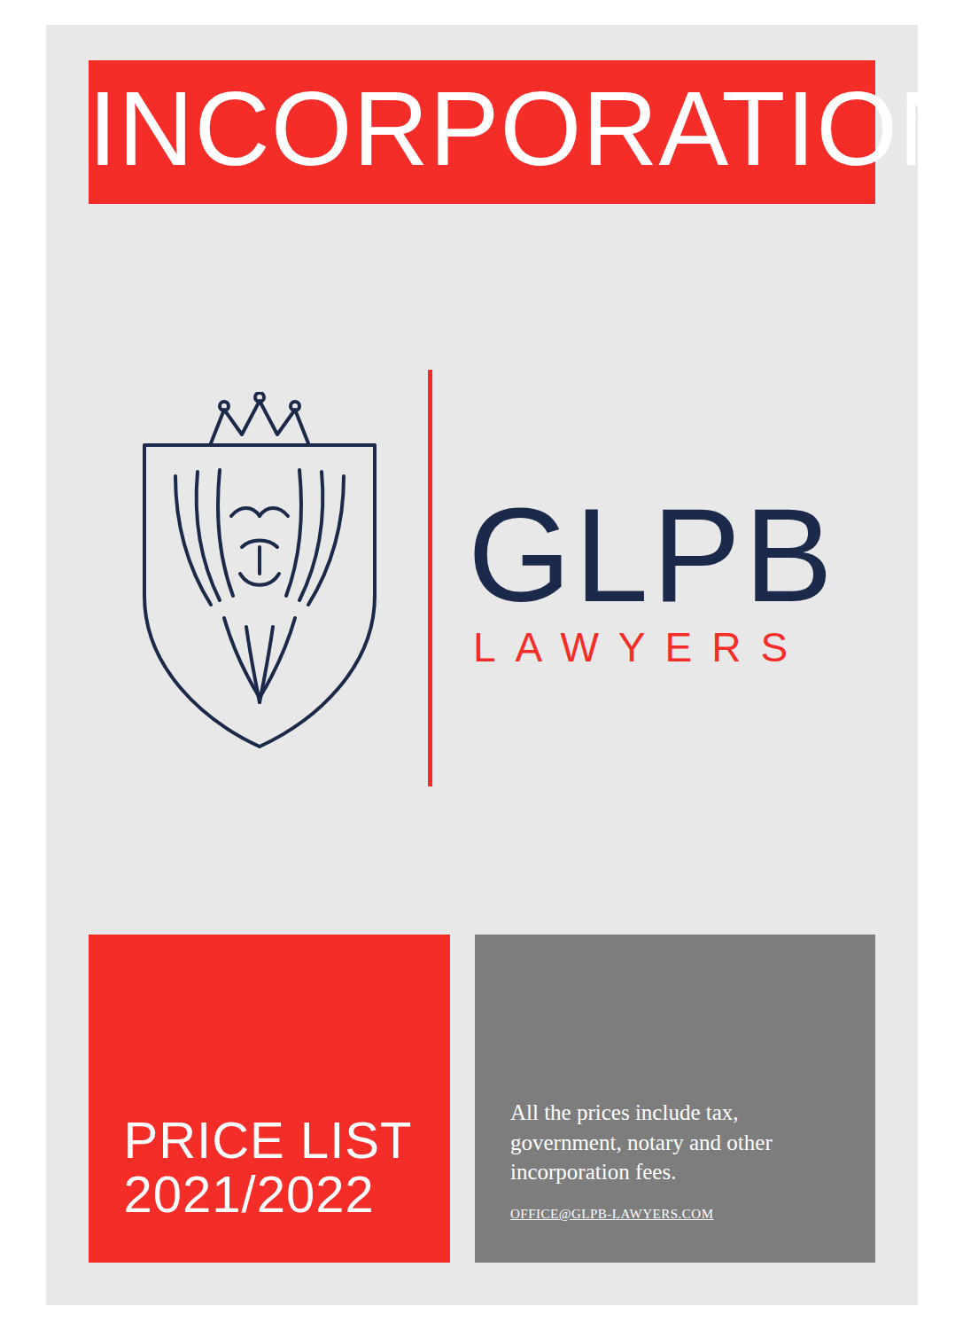INCORPORATION
GLPB LAWYERS
PRICE LIST
2021/2022
All the prices include tax, government, notary and other incorporation fees.
OFFICE@GLPB-LAWYERS.COM